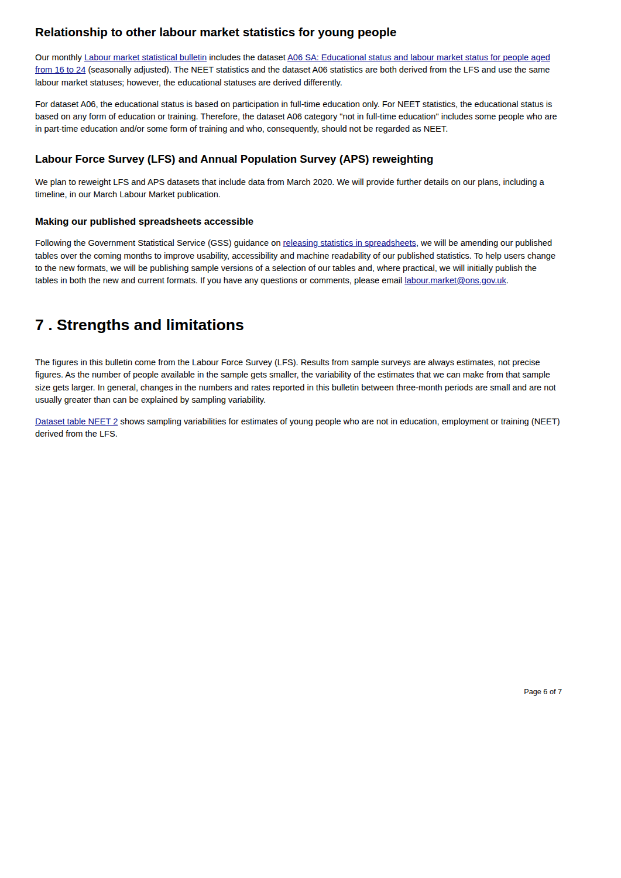Relationship to other labour market statistics for young people
Our monthly Labour market statistical bulletin includes the dataset A06 SA: Educational status and labour market status for people aged from 16 to 24 (seasonally adjusted). The NEET statistics and the dataset A06 statistics are both derived from the LFS and use the same labour market statuses; however, the educational statuses are derived differently.
For dataset A06, the educational status is based on participation in full-time education only. For NEET statistics, the educational status is based on any form of education or training. Therefore, the dataset A06 category "not in full-time education" includes some people who are in part-time education and/or some form of training and who, consequently, should not be regarded as NEET.
Labour Force Survey (LFS) and Annual Population Survey (APS) reweighting
We plan to reweight LFS and APS datasets that include data from March 2020. We will provide further details on our plans, including a timeline, in our March Labour Market publication.
Making our published spreadsheets accessible
Following the Government Statistical Service (GSS) guidance on releasing statistics in spreadsheets, we will be amending our published tables over the coming months to improve usability, accessibility and machine readability of our published statistics. To help users change to the new formats, we will be publishing sample versions of a selection of our tables and, where practical, we will initially publish the tables in both the new and current formats. If you have any questions or comments, please email labour.market@ons.gov.uk.
7 . Strengths and limitations
The figures in this bulletin come from the Labour Force Survey (LFS). Results from sample surveys are always estimates, not precise figures. As the number of people available in the sample gets smaller, the variability of the estimates that we can make from that sample size gets larger. In general, changes in the numbers and rates reported in this bulletin between three-month periods are small and are not usually greater than can be explained by sampling variability.
Dataset table NEET 2 shows sampling variabilities for estimates of young people who are not in education, employment or training (NEET) derived from the LFS.
Page 6 of 7